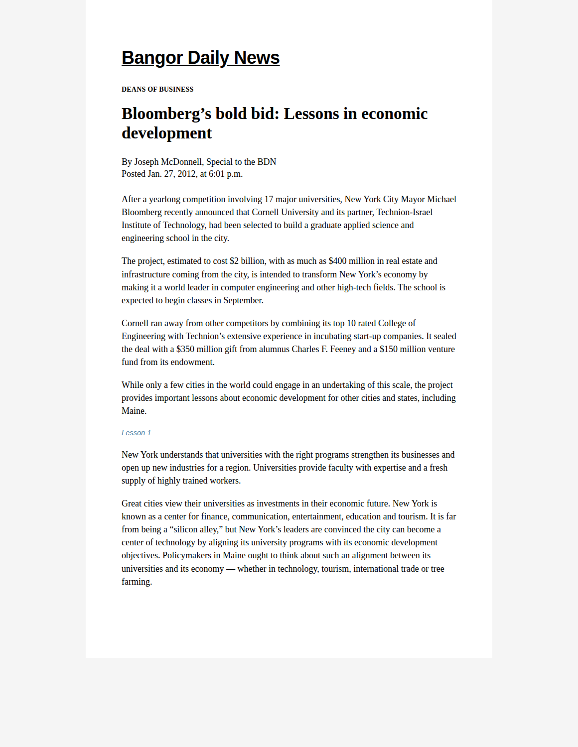Bangor Daily News
DEANS OF BUSINESS
Bloomberg’s bold bid: Lessons in economic development
By Joseph McDonnell, Special to the BDN
Posted Jan. 27, 2012, at 6:01 p.m.
After a yearlong competition involving 17 major universities, New York City Mayor Michael Bloomberg recently announced that Cornell University and its partner, Technion-Israel Institute of Technology, had been selected to build a graduate applied science and engineering school in the city.
The project, estimated to cost $2 billion, with as much as $400 million in real estate and infrastructure coming from the city, is intended to transform New York’s economy by making it a world leader in computer engineering and other high-tech fields. The school is expected to begin classes in September.
Cornell ran away from other competitors by combining its top 10 rated College of Engineering with Technion’s extensive experience in incubating start-up companies. It sealed the deal with a $350 million gift from alumnus Charles F. Feeney and a $150 million venture fund from its endowment.
While only a few cities in the world could engage in an undertaking of this scale, the project provides important lessons about economic development for other cities and states, including Maine.
Lesson 1
New York understands that universities with the right programs strengthen its businesses and open up new industries for a region. Universities provide faculty with expertise and a fresh supply of highly trained workers.
Great cities view their universities as investments in their economic future. New York is known as a center for finance, communication, entertainment, education and tourism. It is far from being a “silicon alley,” but New York’s leaders are convinced the city can become a center of technology by aligning its university programs with its economic development objectives. Policymakers in Maine ought to think about such an alignment between its universities and its economy — whether in technology, tourism, international trade or tree farming.